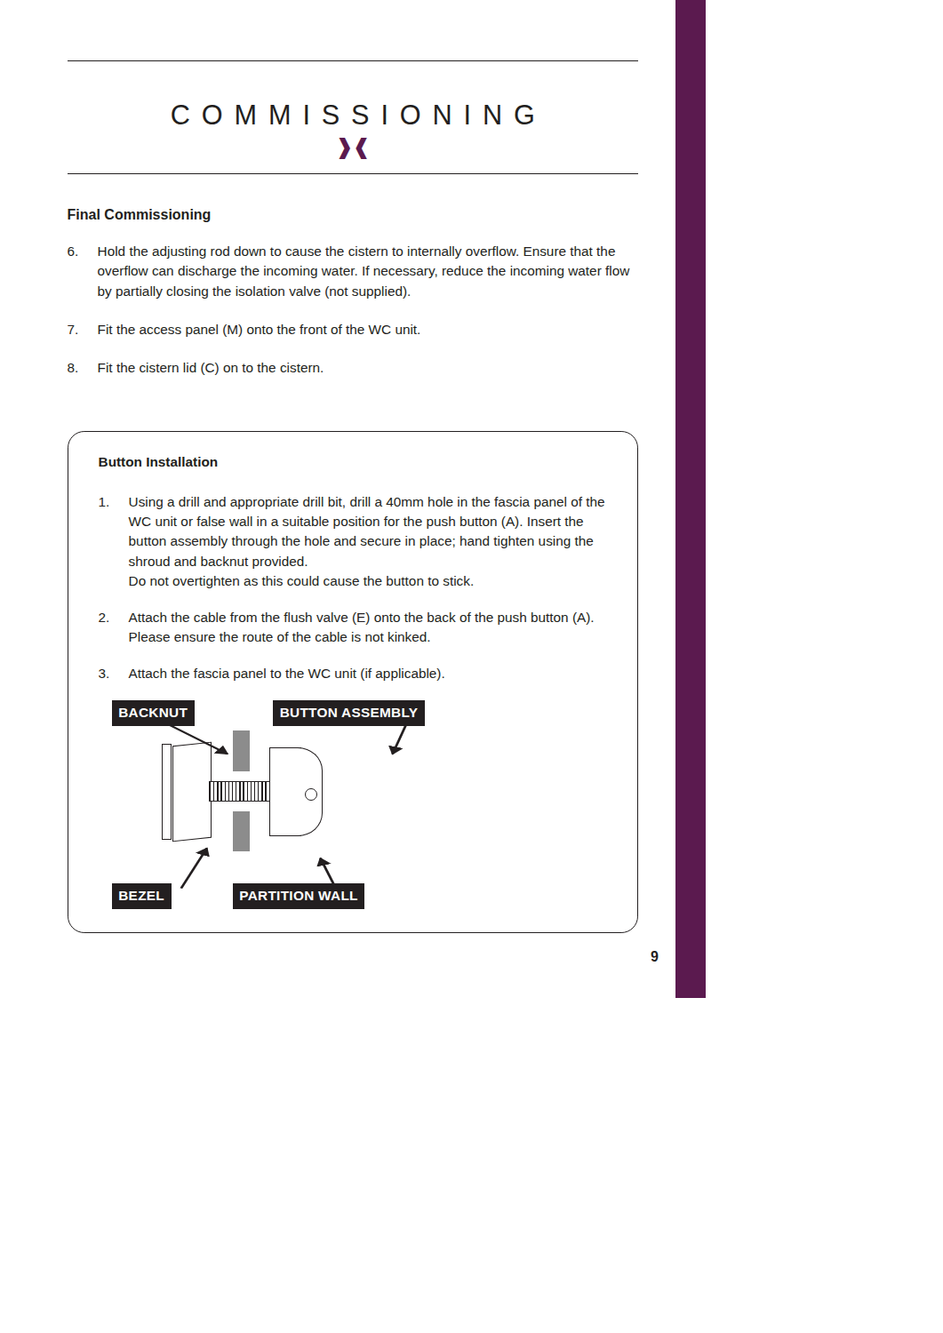COMMISSIONING
❱❰
Final Commissioning
6. Hold the adjusting rod down to cause the cistern to internally overflow. Ensure that the overflow can discharge the incoming water. If necessary, reduce the incoming water flow by partially closing the isolation valve (not supplied).
7. Fit the access panel (M) onto the front of the WC unit.
8. Fit the cistern lid (C) on to the cistern.
Button Installation
1. Using a drill and appropriate drill bit, drill a 40mm hole in the fascia panel of the WC unit or false wall in a suitable position for the push button (A). Insert the button assembly through the hole and secure in place; hand tighten using the shroud and backnut provided.
Do not overtighten as this could cause the button to stick.
2. Attach the cable from the flush valve (E) onto the back of the push button (A).
Please ensure the route of the cable is not kinked.
3. Attach the fascia panel to the WC unit (if applicable).
BACKNUT
BUTTON ASSEMBLY
BEZEL
PARTITION WALL
9